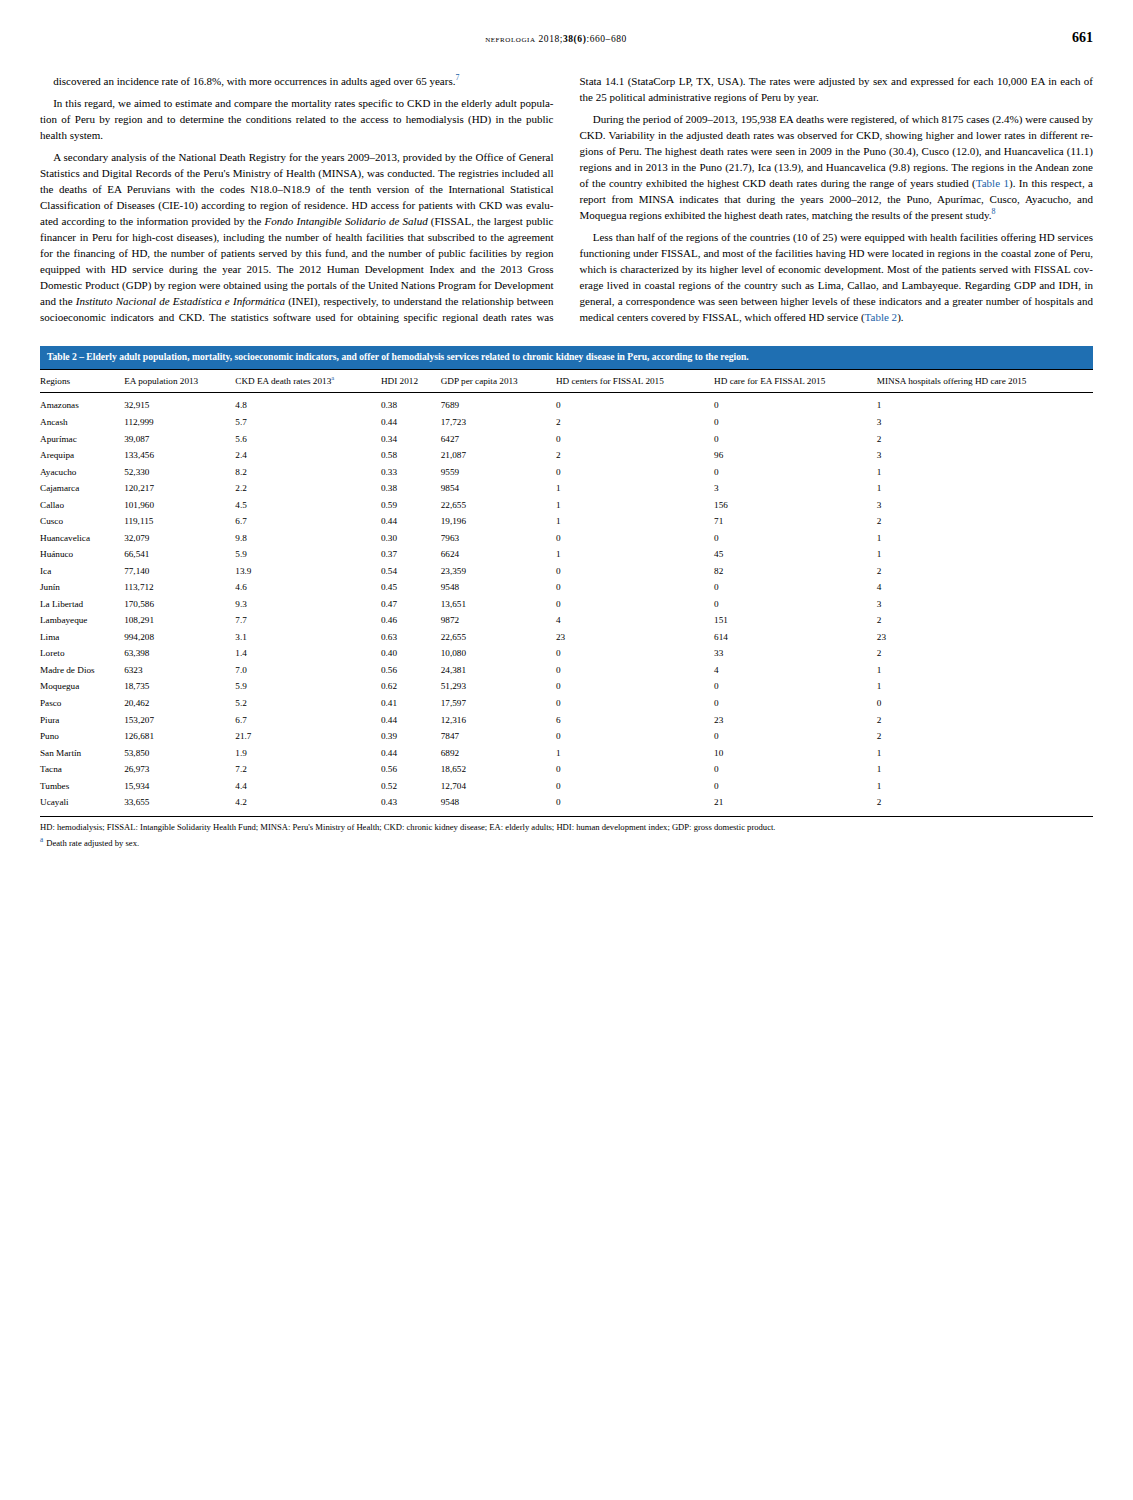nefrologia 2018;38(6):660–680
661
discovered an incidence rate of 16.8%, with more occurrences in adults aged over 65 years.7
In this regard, we aimed to estimate and compare the mortality rates specific to CKD in the elderly adult population of Peru by region and to determine the conditions related to the access to hemodialysis (HD) in the public health system.
A secondary analysis of the National Death Registry for the years 2009–2013, provided by the Office of General Statistics and Digital Records of the Peru's Ministry of Health (MINSA), was conducted. The registries included all the deaths of EA Peruvians with the codes N18.0–N18.9 of the tenth version of the International Statistical Classification of Diseases (CIE-10) according to region of residence. HD access for patients with CKD was evaluated according to the information provided by the Fondo Intangible Solidario de Salud (FISSAL, the largest public financer in Peru for high-cost diseases), including the number of health facilities that subscribed to the agreement for the financing of HD, the number of patients served by this fund, and the number of public facilities by region equipped with HD service during the year 2015. The 2012 Human Development Index and the 2013 Gross Domestic Product (GDP) by region were obtained using the portals of the United Nations Program for Development and the Instituto Nacional de Estadística e Informática (INEI), respectively, to understand the relationship between socioeconomic indicators and CKD. The statistics software used for obtaining specific regional death rates was Stata 14.1 (StataCorp LP, TX, USA). The rates were adjusted by sex and expressed for each 10,000 EA in each of the 25 political administrative regions of Peru by year.
During the period of 2009–2013, 195,938 EA deaths were registered, of which 8175 cases (2.4%) were caused by CKD. Variability in the adjusted death rates was observed for CKD, showing higher and lower rates in different regions of Peru. The highest death rates were seen in 2009 in the Puno (30.4), Cusco (12.0), and Huancavelica (11.1) regions and in 2013 in the Puno (21.7), Ica (13.9), and Huancavelica (9.8) regions. The regions in the Andean zone of the country exhibited the highest CKD death rates during the range of years studied (Table 1). In this respect, a report from MINSA indicates that during the years 2000–2012, the Puno, Apurímac, Cusco, Ayacucho, and Moquegua regions exhibited the highest death rates, matching the results of the present study.8
Less than half of the regions of the countries (10 of 25) were equipped with health facilities offering HD services functioning under FISSAL, and most of the facilities having HD were located in regions in the coastal zone of Peru, which is characterized by its higher level of economic development. Most of the patients served with FISSAL coverage lived in coastal regions of the country such as Lima, Callao, and Lambayeque. Regarding GDP and IDH, in general, a correspondence was seen between higher levels of these indicators and a greater number of hospitals and medical centers covered by FISSAL, which offered HD service (Table 2).
Table 2 – Elderly adult population, mortality, socioeconomic indicators, and offer of hemodialysis services related to chronic kidney disease in Peru, according to the region.
| Regions | EA population 2013 | CKD EA death rates 2013 a | HDI 2012 | GDP per capita 2013 | HD centers for FISSAL 2015 | HD care for EA FISSAL 2015 | MINSA hospitals offering HD care 2015 |
| --- | --- | --- | --- | --- | --- | --- | --- |
| Amazonas | 32,915 | 4.8 | 0.38 | 7689 | 0 | 0 | 1 |
| Ancash | 112,999 | 5.7 | 0.44 | 17,723 | 2 | 0 | 3 |
| Apurímac | 39,087 | 5.6 | 0.34 | 6427 | 0 | 0 | 2 |
| Arequipa | 133,456 | 2.4 | 0.58 | 21,087 | 2 | 96 | 3 |
| Ayacucho | 52,330 | 8.2 | 0.33 | 9559 | 0 | 0 | 1 |
| Cajamarca | 120,217 | 2.2 | 0.38 | 9854 | 1 | 3 | 1 |
| Callao | 101,960 | 4.5 | 0.59 | 22,655 | 1 | 156 | 3 |
| Cusco | 119,115 | 6.7 | 0.44 | 19,196 | 1 | 71 | 2 |
| Huancavelica | 32,079 | 9.8 | 0.30 | 7963 | 0 | 0 | 1 |
| Huánuco | 66,541 | 5.9 | 0.37 | 6624 | 1 | 45 | 1 |
| Ica | 77,140 | 13.9 | 0.54 | 23,359 | 0 | 82 | 2 |
| Junín | 113,712 | 4.6 | 0.45 | 9548 | 0 | 0 | 4 |
| La Libertad | 170,586 | 9.3 | 0.47 | 13,651 | 0 | 0 | 3 |
| Lambayeque | 108,291 | 7.7 | 0.46 | 9872 | 4 | 151 | 2 |
| Lima | 994,208 | 3.1 | 0.63 | 22,655 | 23 | 614 | 23 |
| Loreto | 63,398 | 1.4 | 0.40 | 10,080 | 0 | 33 | 2 |
| Madre de Dios | 6323 | 7.0 | 0.56 | 24,381 | 0 | 4 | 1 |
| Moquegua | 18,735 | 5.9 | 0.62 | 51,293 | 0 | 0 | 1 |
| Pasco | 20,462 | 5.2 | 0.41 | 17,597 | 0 | 0 | 0 |
| Piura | 153,207 | 6.7 | 0.44 | 12,316 | 6 | 23 | 2 |
| Puno | 126,681 | 21.7 | 0.39 | 7847 | 0 | 0 | 2 |
| San Martín | 53,850 | 1.9 | 0.44 | 6892 | 1 | 10 | 1 |
| Tacna | 26,973 | 7.2 | 0.56 | 18,652 | 0 | 0 | 1 |
| Tumbes | 15,934 | 4.4 | 0.52 | 12,704 | 0 | 0 | 1 |
| Ucayali | 33,655 | 4.2 | 0.43 | 9548 | 0 | 21 | 2 |
HD: hemodialysis; FISSAL: Intangible Solidarity Health Fund; MINSA: Peru's Ministry of Health; CKD: chronic kidney disease; EA: elderly adults; HDI: human development index; GDP: gross domestic product.
a Death rate adjusted by sex.